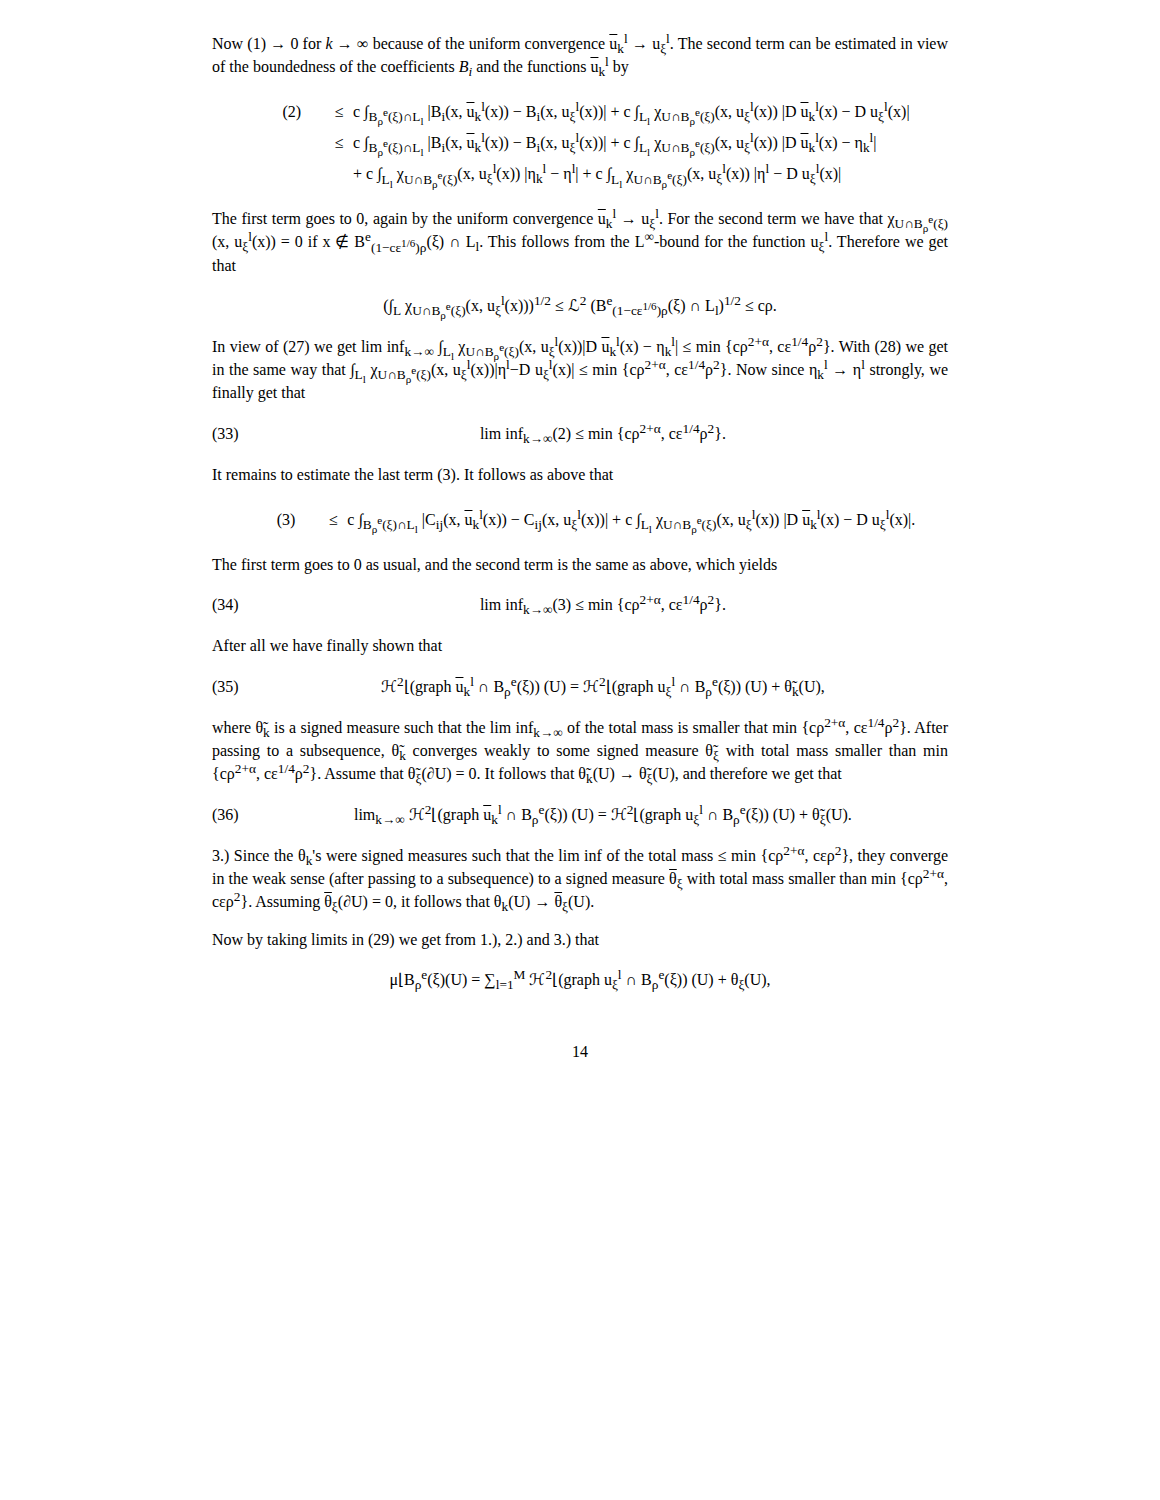Now (1) → 0 for k → ∞ because of the uniform convergence ukl → uξl. The second term can be estimated in view of the boundedness of the coefficients Bi and the functions ukl by
| (2) | | ≤ | c ∫ B ρ e (ξ)∩L l /B i (x, u k l (x)) − B i (x, u ξ l (x))/ + c ∫ L l χ U∩B ρ e (ξ) (x, u ξ l (x)) /D u k l (x) − D u ξ l (x)/ |
| | | ≤ | c ∫ B ρ e (ξ)∩L l /B i (x, u k l (x)) − B i (x, u ξ l (x))/ + c ∫ L l χ U∩B ρ e (ξ) (x, u ξ l (x)) /D u k l (x) − η k l / |
| | | | + c ∫ L l χ U∩B ρ e (ξ) (x, u ξ l (x)) /η k l − η l / + c ∫ L l χ U∩B ρ e (ξ) (x, u ξ l (x)) /η l − D u ξ l (x)/ |
The first term goes to 0, again by the uniform convergence ukl → uξl. For the second term we have that χU∩Bρe(ξ)(x, uξl(x)) = 0 if x ∉ Be(1−cε1/6)ρ(ξ) ∩ Ll. This follows from the L∞-bound for the function uξl. Therefore we get that
(∫L χU∩Bρe(ξ)(x, uξl(x)))1/2 ≤ ℒ2 (Be(1−cε1/6)ρ(ξ) ∩ Ll)1/2 ≤ cρ.
In view of (27) we get lim infk→∞ ∫Ll χU∩Bρe(ξ)(x, uξl(x))|D ukl(x) − ηkl| ≤ min {cρ2+α, cε1/4ρ2}. With (28) we get in the same way that ∫Ll χU∩Bρe(ξ)(x, uξl(x))|ηl−D uξl(x)| ≤ min {cρ2+α, cε1/4ρ2}. Now since ηkl → ηl strongly, we finally get that
(33) lim infk→∞(2) ≤ min {cρ2+α, cε1/4ρ2}.
It remains to estimate the last term (3). It follows as above that
| (3) | | ≤ | c ∫ B ρ e (ξ)∩L l /C ij (x, u k l (x)) − C ij (x, u ξ l (x))/ + c ∫ L l χ U∩B ρ e (ξ) (x, u ξ l (x)) /D u k l (x) − D u ξ l (x)/. |
The first term goes to 0 as usual, and the second term is the same as above, which yields
(34) lim infk→∞(3) ≤ min {cρ2+α, cε1/4ρ2}.
After all we have finally shown that
(35) ℋ2⌊(graph ukl ∩ Bρe(ξ)) (U) = ℋ2⌊(graph uξl ∩ Bρe(ξ)) (U) + θ̃k(U),
where θ̃k is a signed measure such that the lim infk→∞ of the total mass is smaller that min {cρ2+α, cε1/4ρ2}. After passing to a subsequence, θ̃k converges weakly to some signed measure θ̃ξ with total mass smaller than min {cρ2+α, cε1/4ρ2}. Assume that θ̃ξ(∂U) = 0. It follows that θ̃k(U) → θ̃ξ(U), and therefore we get that
(36) limk→∞ ℋ2⌊(graph ukl ∩ Bρe(ξ)) (U) = ℋ2⌊(graph uξl ∩ Bρe(ξ)) (U) + θ̃ξ(U).
3.) Since the θk's were signed measures such that the lim inf of the total mass ≤ min {cρ2+α, cερ2}, they converge in the weak sense (after passing to a subsequence) to a signed measure θξ with total mass smaller than min {cρ2+α, cερ2}. Assuming θξ(∂U) = 0, it follows that θk(U) → θξ(U).
Now by taking limits in (29) we get from 1.), 2.) and 3.) that
μ⌊Bρe(ξ)(U) = ∑l=1M ℋ2⌊(graph uξl ∩ Bρe(ξ)) (U) + θξ(U),
14